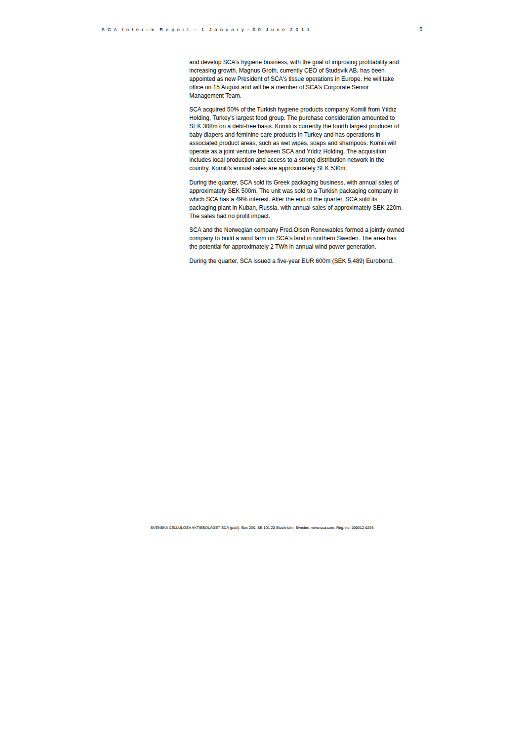S C A I n t e r i m R e p o r t – 1 J a n u a r y – 3 0 J u n e 2 0 1 1
5
and develop SCA's hygiene business, with the goal of improving profitability and increasing growth. Magnus Groth, currently CEO of Studsvik AB, has been appointed as new President of SCA's tissue operations in Europe. He will take office on 15 August and will be a member of SCA's Corporate Senior Management Team.
SCA acquired 50% of the Turkish hygiene products company Komili from Yıldız Holding, Turkey's largest food group. The purchase consideration amounted to SEK 308m on a debt-free basis. Komili is currently the fourth largest producer of baby diapers and feminine care products in Turkey and has operations in associated product areas, such as wet wipes, soaps and shampoos. Komili will operate as a joint venture between SCA and Yıldız Holding. The acquisition includes local production and access to a strong distribution network in the country. Komili's annual sales are approximately SEK 530m.
During the quarter, SCA sold its Greek packaging business, with annual sales of approximately SEK 500m. The unit was sold to a Turkish packaging company in which SCA has a 49% interest. After the end of the quarter, SCA sold its packaging plant in Kuban, Russia, with annual sales of approximately SEK 220m. The sales had no profit impact.
SCA and the Norwegian company Fred.Olsen Renewables formed a jointly owned company to build a wind farm on SCA's land in northern Sweden. The area has the potential for approximately 2 TWh in annual wind power generation.
During the quarter, SCA issued a five-year EUR 600m (SEK 5,489) Eurobond.
SVENSKA CELLULOSA AKTIEBOLAGET SCA (publ), Box 200, SE-101 23 Stockholm, Sweden. www.sca.com. Reg. no. 556012-6293